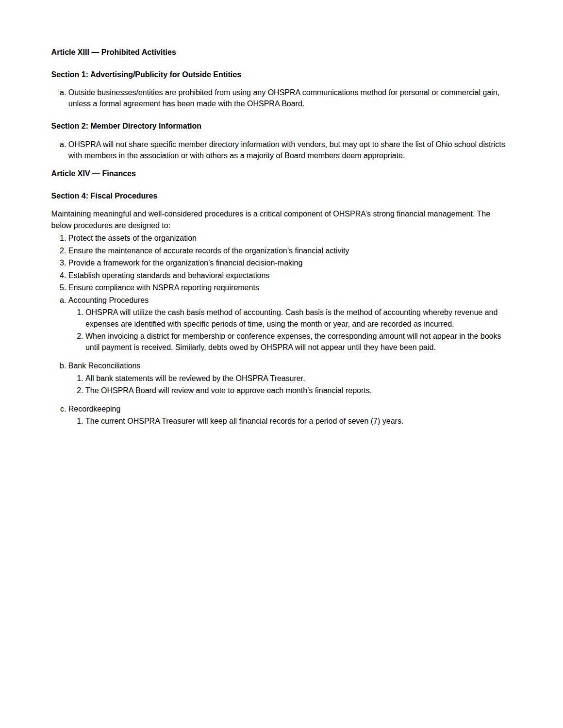Article XIII — Prohibited Activities
Section 1: Advertising/Publicity for Outside Entities
Outside businesses/entities are prohibited from using any OHSPRA communications method for personal or commercial gain, unless a formal agreement has been made with the OHSPRA Board.
Section 2: Member Directory Information
OHSPRA will not share specific member directory information with vendors, but may opt to share the list of Ohio school districts with members in the association or with others as a majority of Board members deem appropriate.
Article XIV — Finances
Section 4: Fiscal Procedures
Maintaining meaningful and well-considered procedures is a critical component of OHSPRA’s strong financial management. The below procedures are designed to:
Protect the assets of the organization
Ensure the maintenance of accurate records of the organization’s financial activity
Provide a framework for the organization’s financial decision-making
Establish operating standards and behavioral expectations
Ensure compliance with NSPRA reporting requirements
Accounting Procedures
OHSPRA will utilize the cash basis method of accounting. Cash basis is the method of accounting whereby revenue and expenses are identified with specific periods of time, using the month or year, and are recorded as incurred.
When invoicing a district for membership or conference expenses, the corresponding amount will not appear in the books until payment is received. Similarly, debts owed by OHSPRA will not appear until they have been paid.
Bank Reconciliations
All bank statements will be reviewed by the OHSPRA Treasurer.
The OHSPRA Board will review and vote to approve each month’s financial reports.
Recordkeeping
The current OHSPRA Treasurer will keep all financial records for a period of seven (7) years.